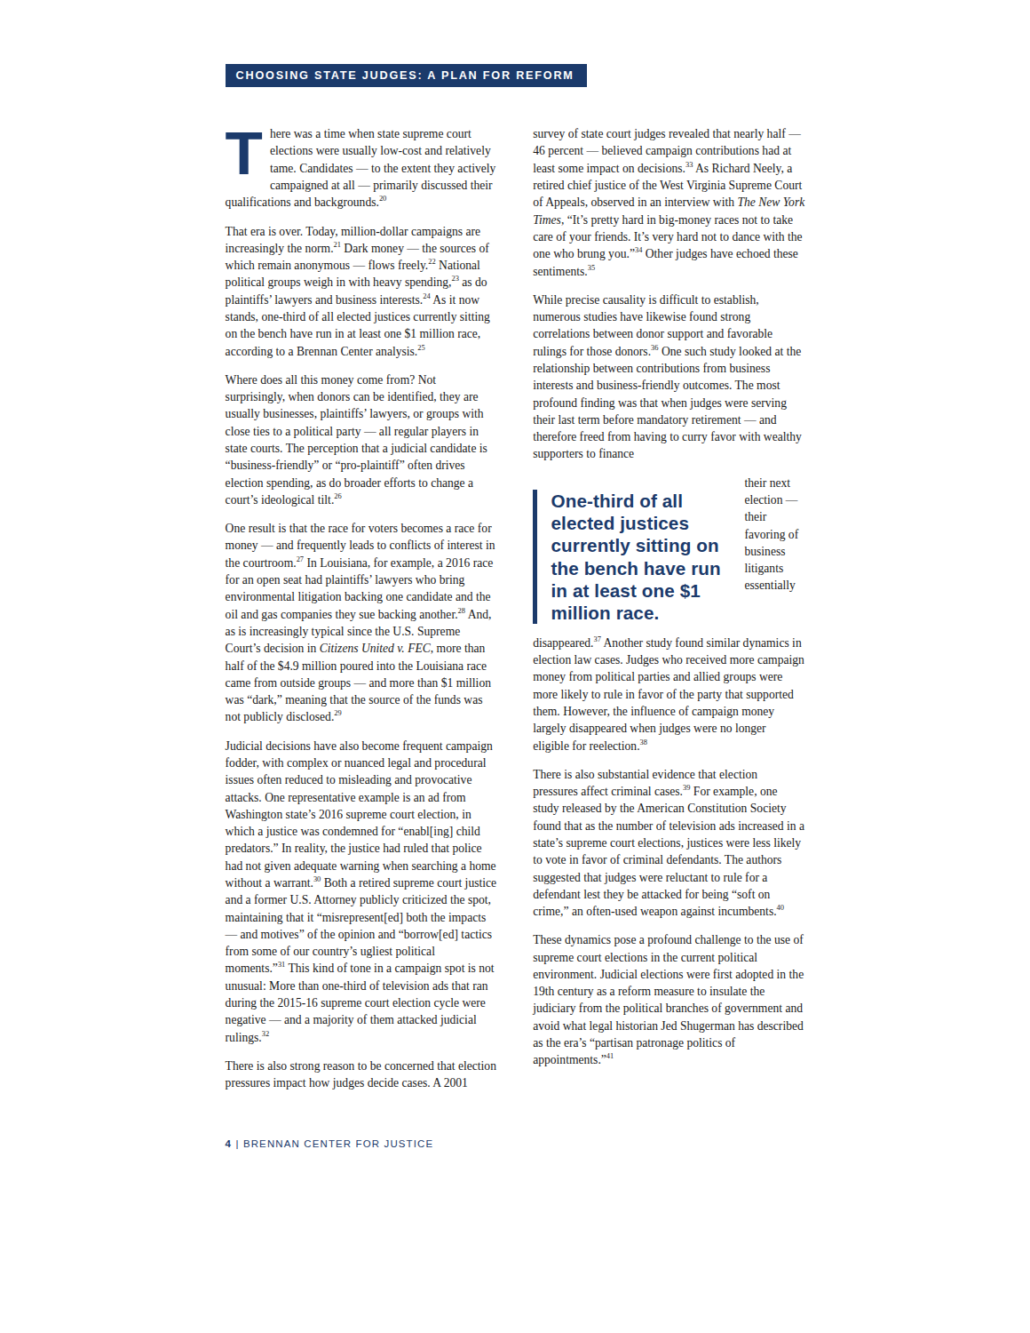CHOOSING STATE JUDGES: A PLAN FOR REFORM
There was a time when state supreme court elections were usually low-cost and relatively tame. Candidates — to the extent they actively campaigned at all — primarily discussed their qualifications and backgrounds.20
That era is over. Today, million-dollar campaigns are increasingly the norm.21 Dark money — the sources of which remain anonymous — flows freely.22 National political groups weigh in with heavy spending,23 as do plaintiffs’ lawyers and business interests.24 As it now stands, one-third of all elected justices currently sitting on the bench have run in at least one $1 million race, according to a Brennan Center analysis.25
Where does all this money come from? Not surprisingly, when donors can be identified, they are usually businesses, plaintiffs’ lawyers, or groups with close ties to a political party — all regular players in state courts. The perception that a judicial candidate is “business-friendly” or “pro-plaintiff” often drives election spending, as do broader efforts to change a court’s ideological tilt.26
One result is that the race for voters becomes a race for money — and frequently leads to conflicts of interest in the courtroom.27 In Louisiana, for example, a 2016 race for an open seat had plaintiffs’ lawyers who bring environmental litigation backing one candidate and the oil and gas companies they sue backing another.28 And, as is increasingly typical since the U.S. Supreme Court’s decision in Citizens United v. FEC, more than half of the $4.9 million poured into the Louisiana race came from outside groups — and more than $1 million was “dark,” meaning that the source of the funds was not publicly disclosed.29
Judicial decisions have also become frequent campaign fodder, with complex or nuanced legal and procedural issues often reduced to misleading and provocative attacks. One representative example is an ad from Washington state’s 2016 supreme court election, in which a justice was condemned for “enabl[ing] child predators.” In reality, the justice had ruled that police had not given adequate warning when searching a home without a warrant.30 Both a retired supreme court justice and a former U.S. Attorney publicly criticized the spot, maintaining that it “misrepresent[ed] both the impacts — and motives” of the opinion and “borrow[ed] tactics from some of our country’s ugliest political moments.”31 This kind of tone in a campaign spot is not unusual: More than one-third of television ads that ran during the 2015-16 supreme court election cycle were negative — and a majority of them attacked judicial rulings.32
There is also strong reason to be concerned that election pressures impact how judges decide cases. A 2001 survey of state court judges revealed that nearly half — 46 percent — believed campaign contributions had at least some impact on decisions.33 As Richard Neely, a retired chief justice of the West Virginia Supreme Court of Appeals, observed in an interview with The New York Times, “It’s pretty hard in big-money races not to take care of your friends. It’s very hard not to dance with the one who brung you.”34 Other judges have echoed these sentiments.35
While precise causality is difficult to establish, numerous studies have likewise found strong correlations between donor support and favorable rulings for those donors.36 One such study looked at the relationship between contributions from business interests and business-friendly outcomes. The most profound finding was that when judges were serving their last term before mandatory retirement — and therefore freed from having to curry favor with wealthy supporters to finance
One-third of all elected justices currently sitting on the bench have run in at least one $1 million race.
their next election — their favoring of business litigants essentially disappeared.37 Another study found similar dynamics in election law cases. Judges who received more campaign money from political parties and allied groups were more likely to rule in favor of the party that supported them. However, the influence of campaign money largely disappeared when judges were no longer eligible for reelection.38
There is also substantial evidence that election pressures affect criminal cases.39 For example, one study released by the American Constitution Society found that as the number of television ads increased in a state’s supreme court elections, justices were less likely to vote in favor of criminal defendants. The authors suggested that judges were reluctant to rule for a defendant lest they be attacked for being “soft on crime,” an often-used weapon against incumbents.40
These dynamics pose a profound challenge to the use of supreme court elections in the current political environment. Judicial elections were first adopted in the 19th century as a reform measure to insulate the judiciary from the political branches of government and avoid what legal historian Jed Shugerman has described as the era’s “partisan patronage politics of appointments.”41
4 | BRENNAN CENTER FOR JUSTICE